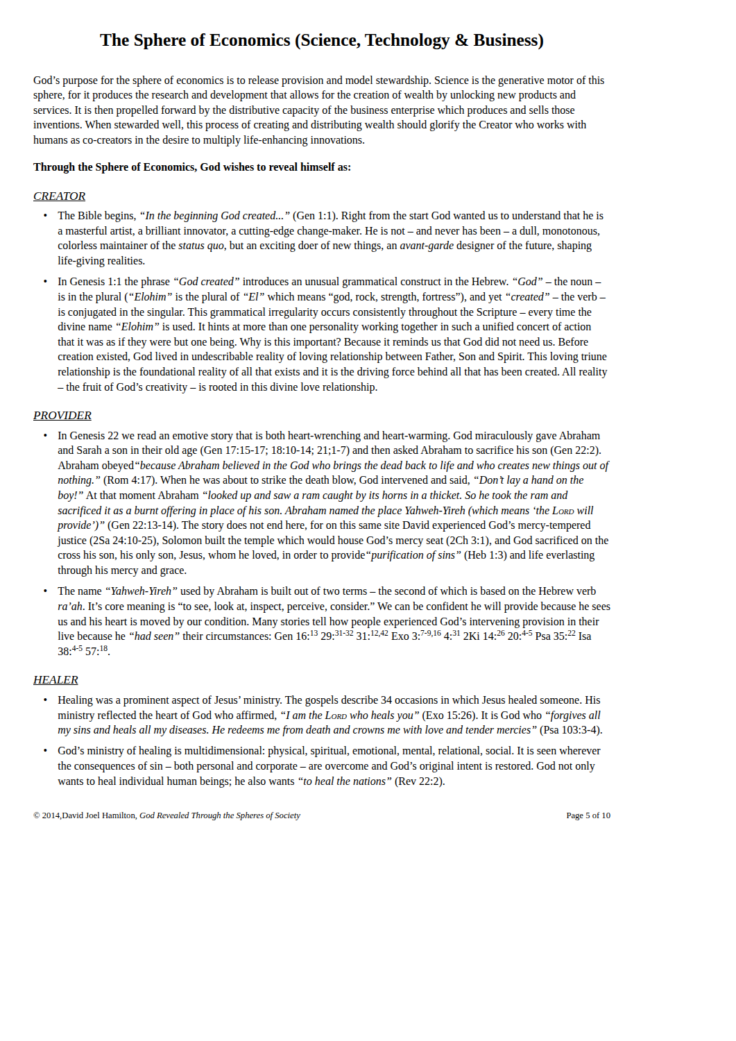The Sphere of Economics (Science, Technology & Business)
God’s purpose for the sphere of economics is to release provision and model stewardship. Science is the generative motor of this sphere, for it produces the research and development that allows for the creation of wealth by unlocking new products and services. It is then propelled forward by the distributive capacity of the business enterprise which produces and sells those inventions. When stewarded well, this process of creating and distributing wealth should glorify the Creator who works with humans as co-creators in the desire to multiply life-enhancing innovations.
Through the Sphere of Economics, God wishes to reveal himself as:
CREATOR
The Bible begins, “In the beginning God created...” (Gen 1:1). Right from the start God wanted us to understand that he is a masterful artist, a brilliant innovator, a cutting-edge change-maker. He is not – and never has been – a dull, monotonous, colorless maintainer of the status quo, but an exciting doer of new things, an avant-garde designer of the future, shaping life-giving realities.
In Genesis 1:1 the phrase “God created” introduces an unusual grammatical construct in the Hebrew. “God” – the noun – is in the plural (“Elohim” is the plural of “El” which means “god, rock, strength, fortress”), and yet “created” – the verb – is conjugated in the singular. This grammatical irregularity occurs consistently throughout the Scripture – every time the divine name “Elohim” is used. It hints at more than one personality working together in such a unified concert of action that it was as if they were but one being. Why is this important? Because it reminds us that God did not need us. Before creation existed, God lived in undescribable reality of loving relationship between Father, Son and Spirit. This loving triune relationship is the foundational reality of all that exists and it is the driving force behind all that has been created. All reality – the fruit of God’s creativity – is rooted in this divine love relationship.
PROVIDER
In Genesis 22 we read an emotive story that is both heart-wrenching and heart-warming. God miraculously gave Abraham and Sarah a son in their old age (Gen 17:15-17; 18:10-14; 21;1-7) and then asked Abraham to sacrifice his son (Gen 22:2). Abraham obeyed“because Abraham believed in the God who brings the dead back to life and who creates new things out of nothing.” (Rom 4:17). When he was about to strike the death blow, God intervened and said, “Don’t lay a hand on the boy!” At that moment Abraham “looked up and saw a ram caught by its horns in a thicket. So he took the ram and sacrificed it as a burnt offering in place of his son. Abraham named the place Yahweh-Yireh (which means ‘the Lord will provide’)” (Gen 22:13-14). The story does not end here, for on this same site David experienced God’s mercy-tempered justice (2Sa 24:10-25), Solomon built the temple which would house God’s mercy seat (2Ch 3:1), and God sacrificed on the cross his son, his only son, Jesus, whom he loved, in order to provide“purification of sins” (Heb 1:3) and life everlasting through his mercy and grace.
The name “Yahweh-Yireh” used by Abraham is built out of two terms – the second of which is based on the Hebrew verb ra’ah. It’s core meaning is “to see, look at, inspect, perceive, consider.” We can be confident he will provide because he sees us and his heart is moved by our condition. Many stories tell how people experienced God’s intervening provision in their live because he “had seen” their circumstances: Gen 16:13 29:31-32 31:12,42 Exo 3:7-9,16 4:31 2Ki 14:26 20:4-5 Psa 35:22 Isa 38:4-5 57:18.
HEALER
Healing was a prominent aspect of Jesus’ ministry. The gospels describe 34 occasions in which Jesus healed someone. His ministry reflected the heart of God who affirmed, “I am the Lord who heals you” (Exo 15:26). It is God who “forgives all my sins and heals all my diseases. He redeems me from death and crowns me with love and tender mercies” (Psa 103:3-4).
God’s ministry of healing is multidimensional: physical, spiritual, emotional, mental, relational, social. It is seen wherever the consequences of sin – both personal and corporate – are overcome and God’s original intent is restored. God not only wants to heal individual human beings; he also wants “to heal the nations” (Rev 22:2).
© 2014,David Joel Hamilton, God Revealed Through the Spheres of Society Page 5 of 10